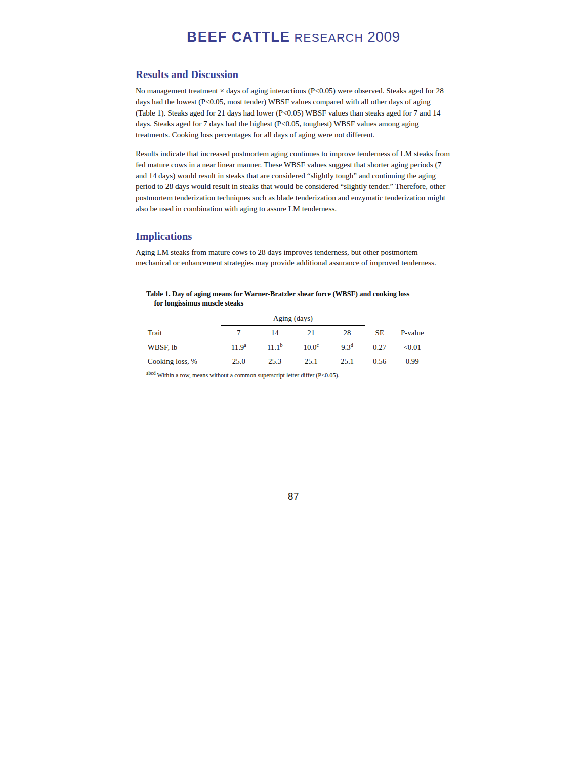BEEF CATTLE RESEARCH 2009
Results and Discussion
No management treatment × days of aging interactions (P<0.05) were observed. Steaks aged for 28 days had the lowest (P<0.05, most tender) WBSF values compared with all other days of aging (Table 1). Steaks aged for 21 days had lower (P<0.05) WBSF values than steaks aged for 7 and 14 days. Steaks aged for 7 days had the highest (P<0.05, toughest) WBSF values among aging treatments. Cooking loss percentages for all days of aging were not different.
Results indicate that increased postmortem aging continues to improve tenderness of LM steaks from fed mature cows in a near linear manner. These WBSF values suggest that shorter aging periods (7 and 14 days) would result in steaks that are considered “slightly tough” and continuing the aging period to 28 days would result in steaks that would be considered “slightly tender.” Therefore, other postmortem tenderization techniques such as blade tenderization and enzymatic tenderization might also be used in combination with aging to assure LM tenderness.
Implications
Aging LM steaks from mature cows to 28 days improves tenderness, but other postmortem mechanical or enhancement strategies may provide additional assurance of improved tenderness.
Table 1. Day of aging means for Warner-Bratzler shear force (WBSF) and cooking loss for longissimus muscle steaks
| | Aging (days) | | |
| --- | --- | --- | --- |
| Trait | 7 | 14 | 21 | 28 | SE | P-value |
| WBSF, lb | 11.9 a | 11.1 b | 10.0 c | 9.3 d | 0.27 | <0.01 |
| Cooking loss, % | 25.0 | 25.3 | 25.1 | 25.1 | 0.56 | 0.99 |
abcd Within a row, means without a common superscript letter differ (P<0.05).
87